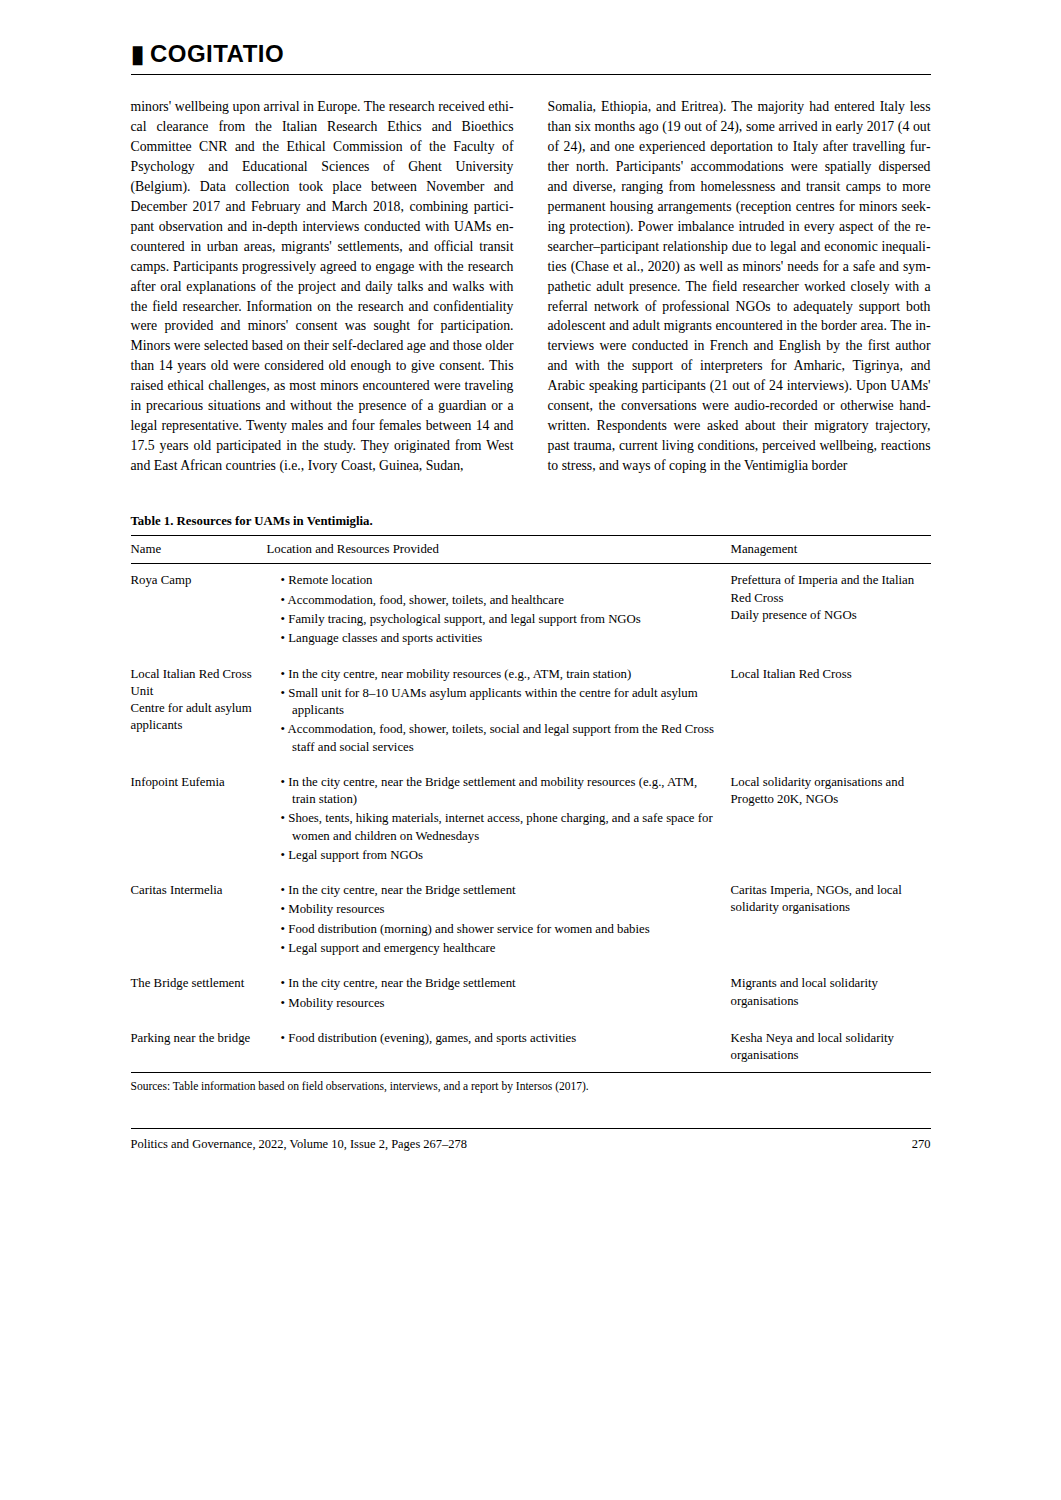▮COGITATIO
minors' wellbeing upon arrival in Europe. The research received ethical clearance from the Italian Research Ethics and Bioethics Committee CNR and the Ethical Commission of the Faculty of Psychology and Educational Sciences of Ghent University (Belgium). Data collection took place between November and December 2017 and February and March 2018, combining participant observation and in-depth interviews conducted with UAMs encountered in urban areas, migrants' settlements, and official transit camps. Participants progressively agreed to engage with the research after oral explanations of the project and daily talks and walks with the field researcher. Information on the research and confidentiality were provided and minors' consent was sought for participation. Minors were selected based on their self-declared age and those older than 14 years old were considered old enough to give consent. This raised ethical challenges, as most minors encountered were traveling in precarious situations and without the presence of a guardian or a legal representative. Twenty males and four females between 14 and 17.5 years old participated in the study. They originated from West and East African countries (i.e., Ivory Coast, Guinea, Sudan,
Somalia, Ethiopia, and Eritrea). The majority had entered Italy less than six months ago (19 out of 24), some arrived in early 2017 (4 out of 24), and one experienced deportation to Italy after travelling further north. Participants' accommodations were spatially dispersed and diverse, ranging from homelessness and transit camps to more permanent housing arrangements (reception centres for minors seeking protection). Power imbalance intruded in every aspect of the researcher–participant relationship due to legal and economic inequalities (Chase et al., 2020) as well as minors' needs for a safe and sympathetic adult presence. The field researcher worked closely with a referral network of professional NGOs to adequately support both adolescent and adult migrants encountered in the border area. The interviews were conducted in French and English by the first author and with the support of interpreters for Amharic, Tigrinya, and Arabic speaking participants (21 out of 24 interviews). Upon UAMs' consent, the conversations were audio-recorded or otherwise handwritten. Respondents were asked about their migratory trajectory, past trauma, current living conditions, perceived wellbeing, reactions to stress, and ways of coping in the Ventimiglia border
Table 1. Resources for UAMs in Ventimiglia.
| Name | Location and Resources Provided | Management |
| --- | --- | --- |
| Roya Camp | Remote location Accommodation, food, shower, toilets, and healthcare Family tracing, psychological support, and legal support from NGOs Language classes and sports activities | Prefettura of Imperia and the Italian Red Cross Daily presence of NGOs |
| Local Italian Red Cross Unit Centre for adult asylum applicants | In the city centre, near mobility resources (e.g., ATM, train station) Small unit for 8–10 UAMs asylum applicants within the centre for adult asylum applicants Accommodation, food, shower, toilets, social and legal support from the Red Cross staff and social services | Local Italian Red Cross |
| Infopoint Eufemia | In the city centre, near the Bridge settlement and mobility resources (e.g., ATM, train station) Shoes, tents, hiking materials, internet access, phone charging, and a safe space for women and children on Wednesdays Legal support from NGOs | Local solidarity organisations and Progetto 20K, NGOs |
| Caritas Intermelia | In the city centre, near the Bridge settlement Mobility resources Food distribution (morning) and shower service for women and babies Legal support and emergency healthcare | Caritas Imperia, NGOs, and local solidarity organisations |
| The Bridge settlement | In the city centre, near the Bridge settlement Mobility resources | Migrants and local solidarity organisations |
| Parking near the bridge | Food distribution (evening), games, and sports activities | Kesha Neya and local solidarity organisations |
Sources: Table information based on field observations, interviews, and a report by Intersos (2017).
Politics and Governance, 2022, Volume 10, Issue 2, Pages 267–278 270